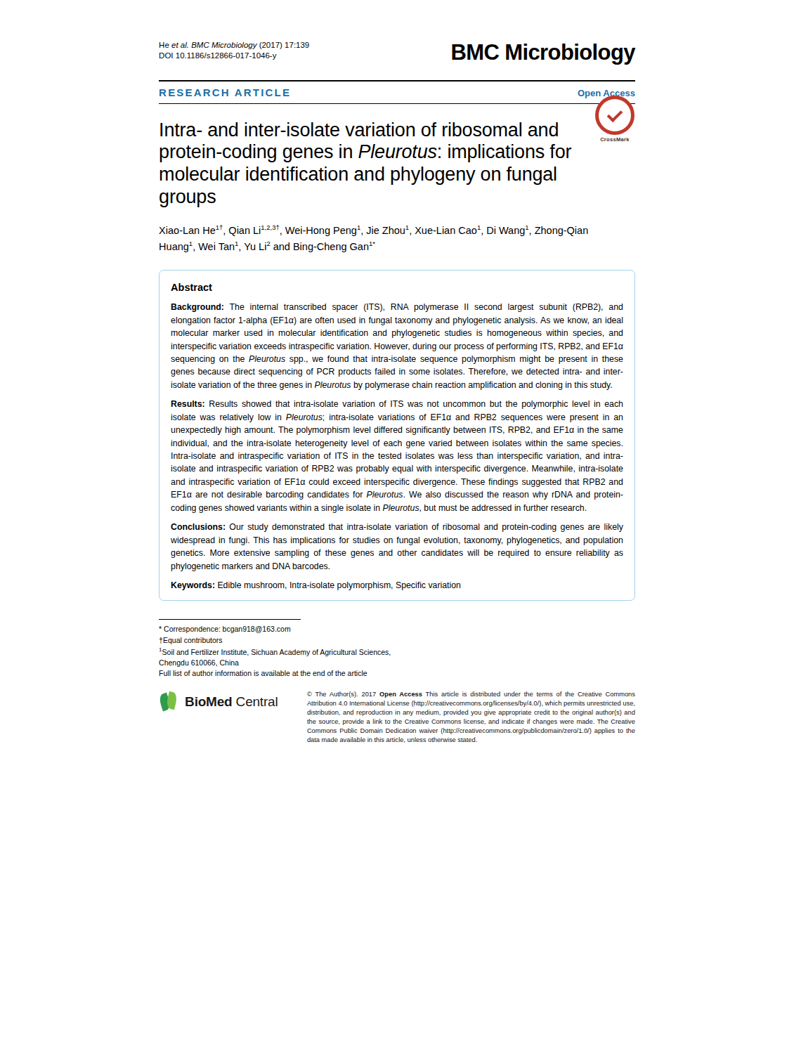He et al. BMC Microbiology (2017) 17:139
DOI 10.1186/s12866-017-1046-y
BMC Microbiology
Research Article
Open Access
CrossMark
Intra- and inter-isolate variation of ribosomal and protein-coding genes in Pleurotus: implications for molecular identification and phylogeny on fungal groups
Xiao-Lan He1†, Qian Li1,2,3†, Wei-Hong Peng1, Jie Zhou1, Xue-Lian Cao1, Di Wang1, Zhong-Qian Huang1, Wei Tan1, Yu Li2 and Bing-Cheng Gan1*
Abstract
Background: The internal transcribed spacer (ITS), RNA polymerase II second largest subunit (RPB2), and elongation factor 1-alpha (EF1α) are often used in fungal taxonomy and phylogenetic analysis. As we know, an ideal molecular marker used in molecular identification and phylogenetic studies is homogeneous within species, and interspecific variation exceeds intraspecific variation. However, during our process of performing ITS, RPB2, and EF1α sequencing on the Pleurotus spp., we found that intra-isolate sequence polymorphism might be present in these genes because direct sequencing of PCR products failed in some isolates. Therefore, we detected intra- and inter-isolate variation of the three genes in Pleurotus by polymerase chain reaction amplification and cloning in this study.
Results: Results showed that intra-isolate variation of ITS was not uncommon but the polymorphic level in each isolate was relatively low in Pleurotus; intra-isolate variations of EF1α and RPB2 sequences were present in an unexpectedly high amount. The polymorphism level differed significantly between ITS, RPB2, and EF1α in the same individual, and the intra-isolate heterogeneity level of each gene varied between isolates within the same species. Intra-isolate and intraspecific variation of ITS in the tested isolates was less than interspecific variation, and intra-isolate and intraspecific variation of RPB2 was probably equal with interspecific divergence. Meanwhile, intra-isolate and intraspecific variation of EF1α could exceed interspecific divergence. These findings suggested that RPB2 and EF1α are not desirable barcoding candidates for Pleurotus. We also discussed the reason why rDNA and protein-coding genes showed variants within a single isolate in Pleurotus, but must be addressed in further research.
Conclusions: Our study demonstrated that intra-isolate variation of ribosomal and protein-coding genes are likely widespread in fungi. This has implications for studies on fungal evolution, taxonomy, phylogenetics, and population genetics. More extensive sampling of these genes and other candidates will be required to ensure reliability as phylogenetic markers and DNA barcodes.
Keywords: Edible mushroom, Intra-isolate polymorphism, Specific variation
* Correspondence: bcgan918@163.com
†Equal contributors
1Soil and Fertilizer Institute, Sichuan Academy of Agricultural Sciences, Chengdu 610066, China
Full list of author information is available at the end of the article
BioMed Central
© The Author(s). 2017 Open Access This article is distributed under the terms of the Creative Commons Attribution 4.0 International License (http://creativecommons.org/licenses/by/4.0/), which permits unrestricted use, distribution, and reproduction in any medium, provided you give appropriate credit to the original author(s) and the source, provide a link to the Creative Commons license, and indicate if changes were made. The Creative Commons Public Domain Dedication waiver (http://creativecommons.org/publicdomain/zero/1.0/) applies to the data made available in this article, unless otherwise stated.